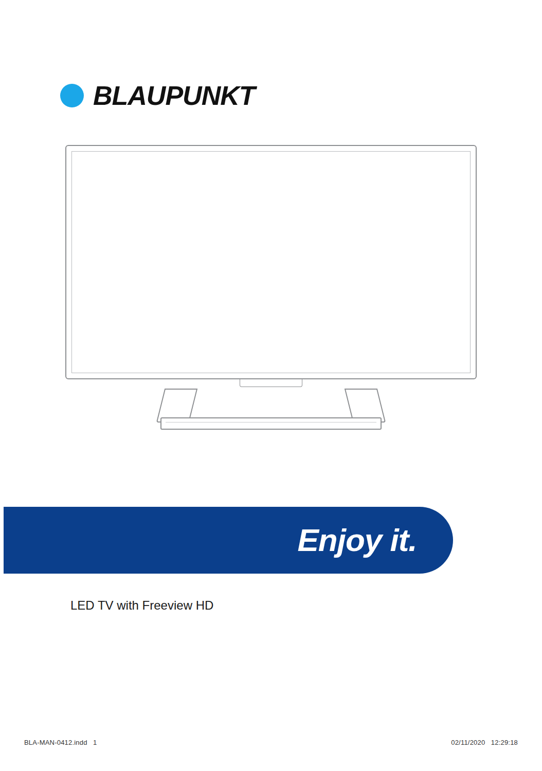BLAUPUNKT
Enjoy it.
LED TV with Freeview HD
BLA-MAN-0412.indd 1 02/11/2020 12:29:18